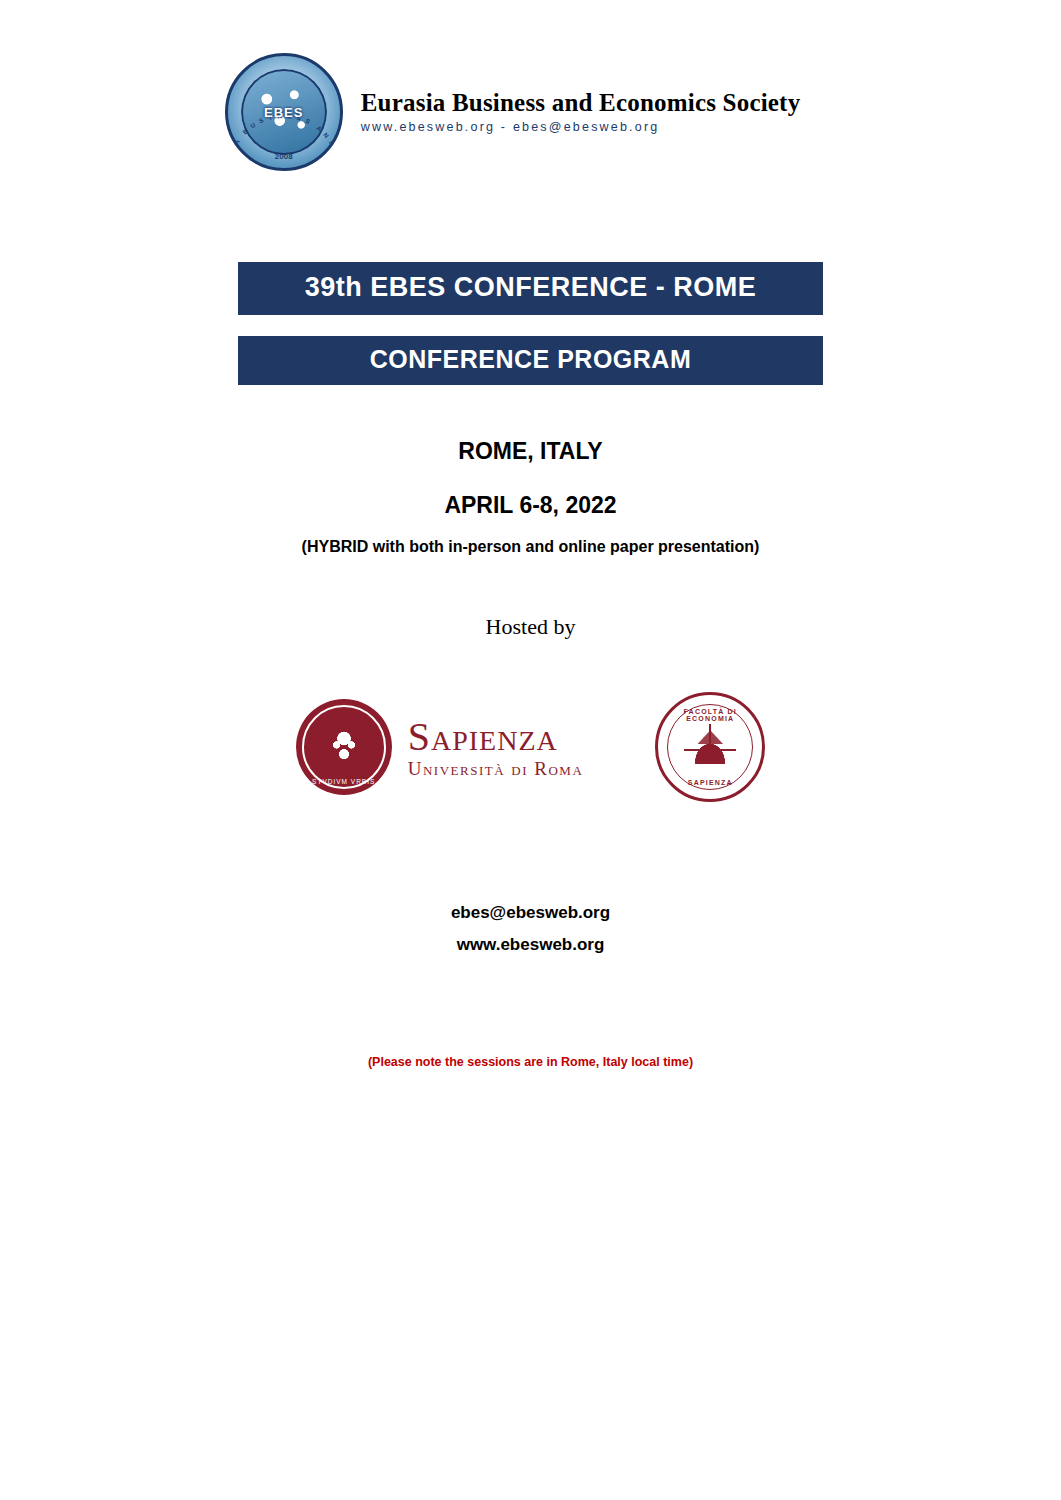E U R A S I A B U S I N E S S A N D E C O N
EBES
2008
Eurasia Business and Economics Society
www.ebesweb.org - ebes@ebesweb.org
39th EBES CONFERENCE - ROME
CONFERENCE PROGRAM
ROME, ITALY
APRIL 6-8, 2022
(HYBRID with both in-person and online paper presentation)
Hosted by
STVDIVM VRBIS
Sapienza
Università di Roma
FACOLTÀ DI ECONOMIA
SAPIENZA
ebes@ebesweb.org
www.ebesweb.org
(Please note the sessions are in Rome, Italy local time)